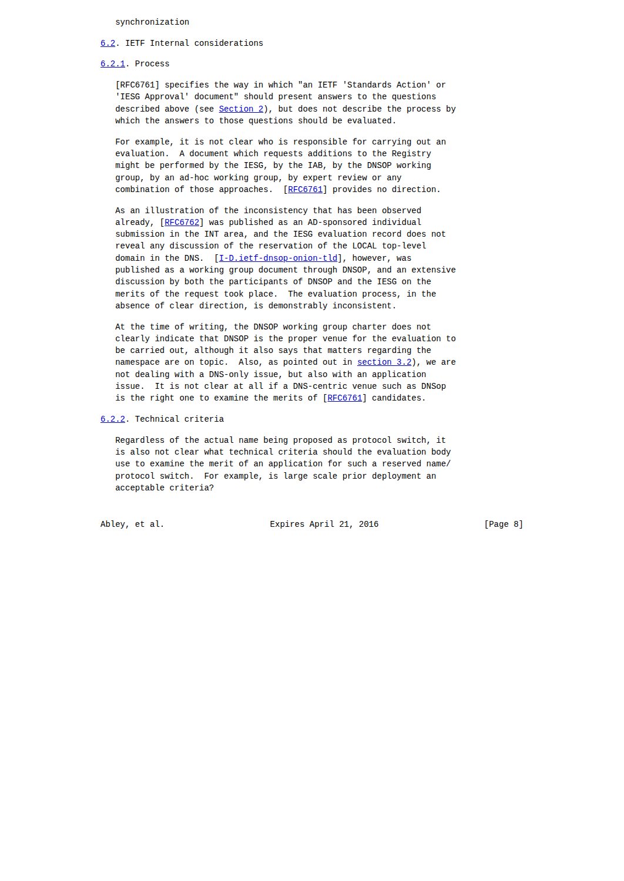synchronization
6.2. IETF Internal considerations
6.2.1. Process
[RFC6761] specifies the way in which "an IETF 'Standards Action' or 'IESG Approval' document" should present answers to the questions described above (see Section 2), but does not describe the process by which the answers to those questions should be evaluated.
For example, it is not clear who is responsible for carrying out an evaluation. A document which requests additions to the Registry might be performed by the IESG, by the IAB, by the DNSOP working group, by an ad-hoc working group, by expert review or any combination of those approaches. [RFC6761] provides no direction.
As an illustration of the inconsistency that has been observed already, [RFC6762] was published as an AD-sponsored individual submission in the INT area, and the IESG evaluation record does not reveal any discussion of the reservation of the LOCAL top-level domain in the DNS. [I-D.ietf-dnsop-onion-tld], however, was published as a working group document through DNSOP, and an extensive discussion by both the participants of DNSOP and the IESG on the merits of the request took place. The evaluation process, in the absence of clear direction, is demonstrably inconsistent.
At the time of writing, the DNSOP working group charter does not clearly indicate that DNSOP is the proper venue for the evaluation to be carried out, although it also says that matters regarding the namespace are on topic. Also, as pointed out in section 3.2), we are not dealing with a DNS-only issue, but also with an application issue. It is not clear at all if a DNS-centric venue such as DNSop is the right one to examine the merits of [RFC6761] candidates.
6.2.2. Technical criteria
Regardless of the actual name being proposed as protocol switch, it is also not clear what technical criteria should the evaluation body use to examine the merit of an application for such a reserved name/ protocol switch. For example, is large scale prior deployment an acceptable criteria?
Abley, et al. Expires April 21, 2016 [Page 8]